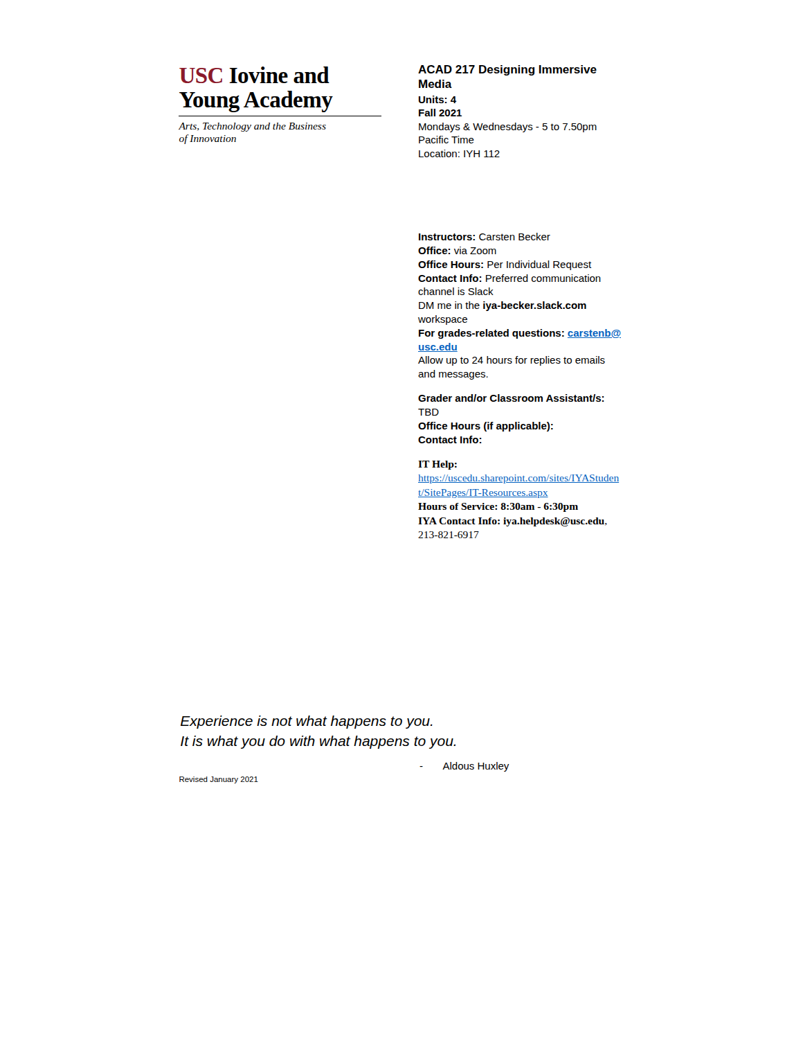USC Iovine and
Young Academy
Arts, Technology and the Business
of Innovation
ACAD 217 Designing Immersive Media
Units: 4
Fall 2021
Mondays & Wednesdays - 5 to 7.50pm Pacific Time
Location: IYH 112
Instructors: Carsten Becker
Office: via Zoom
Office Hours: Per Individual Request
Contact Info: Preferred communication channel is Slack
DM me in the iya-becker.slack.com workspace
For grades-related questions: carstenb@usc.edu
Allow up to 24 hours for replies to emails and messages.
Grader and/or Classroom Assistant/s: TBD
Office Hours (if applicable):
Contact Info:
IT Help:
https://uscedu.sharepoint.com/sites/IYAStudent/SitePages/IT-Resources.aspx
Hours of Service: 8:30am - 6:30pm
IYA Contact Info: iya.helpdesk@usc.edu, 213-821-6917
Experience is not what happens to you.
It is what you do with what happens to you.
-Aldous Huxley
Revised January 2021